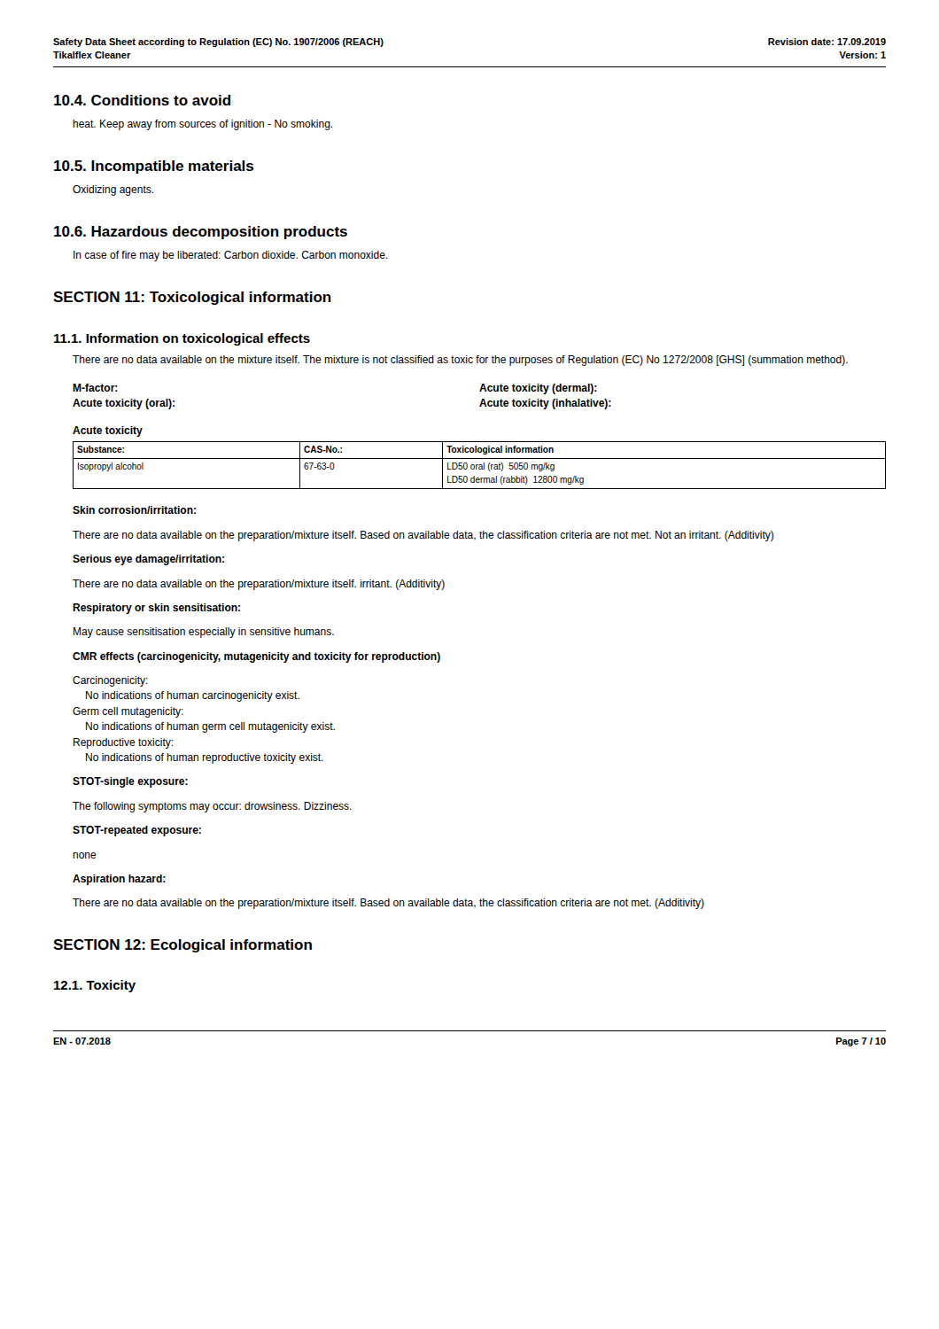Safety Data Sheet according to Regulation (EC) No. 1907/2006 (REACH)
Tikalflex Cleaner
Revision date: 17.09.2019
Version: 1
10.4. Conditions to avoid
heat. Keep away from sources of ignition - No smoking.
10.5. Incompatible materials
Oxidizing agents.
10.6. Hazardous decomposition products
In case of fire may be liberated: Carbon dioxide. Carbon monoxide.
SECTION 11: Toxicological information
11.1. Information on toxicological effects
There are no data available on the mixture itself. The mixture is not classified as toxic for the purposes of Regulation (EC) No 1272/2008 [GHS] (summation method).
M-factor:
Acute toxicity (oral):
Acute toxicity (dermal):
Acute toxicity (inhalative):
Acute toxicity
| Substance: | CAS-No.: | Toxicological information |
| --- | --- | --- |
| Isopropyl alcohol | 67-63-0 | LD50 oral (rat) 5050 mg/kg LD50 dermal (rabbit) 12800 mg/kg |
Skin corrosion/irritation:
There are no data available on the preparation/mixture itself. Based on available data, the classification criteria are not met. Not an irritant. (Additivity)
Serious eye damage/irritation:
There are no data available on the preparation/mixture itself. irritant. (Additivity)
Respiratory or skin sensitisation:
May cause sensitisation especially in sensitive humans.
CMR effects (carcinogenicity, mutagenicity and toxicity for reproduction)
Carcinogenicity:
No indications of human carcinogenicity exist.
Germ cell mutagenicity:
No indications of human germ cell mutagenicity exist.
Reproductive toxicity:
No indications of human reproductive toxicity exist.
STOT-single exposure:
The following symptoms may occur: drowsiness. Dizziness.
STOT-repeated exposure:
none
Aspiration hazard:
There are no data available on the preparation/mixture itself. Based on available data, the classification criteria are not met. (Additivity)
SECTION 12: Ecological information
12.1. Toxicity
EN - 07.2018
Page 7 / 10